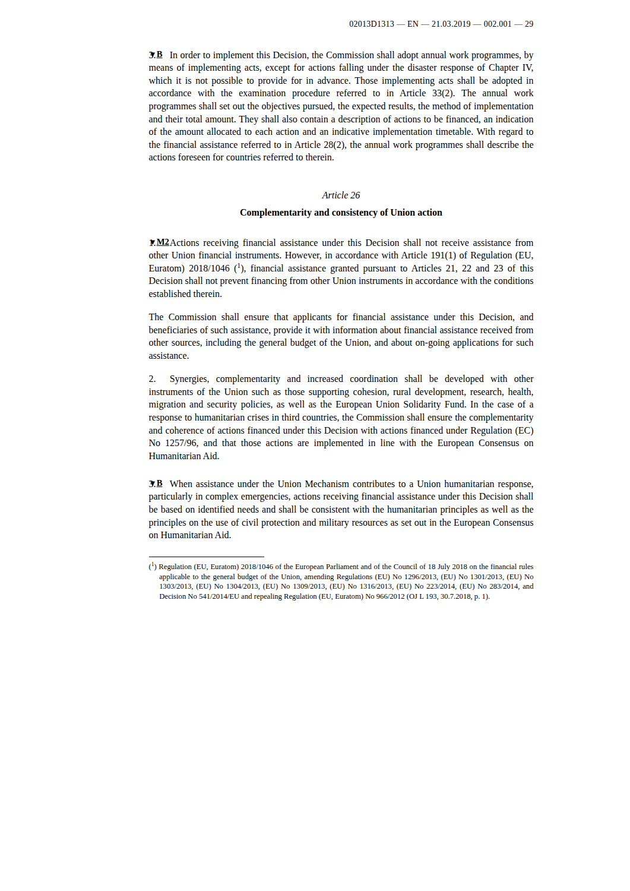02013D1313 — EN — 21.03.2019 — 002.001 — 29
▼B
3. In order to implement this Decision, the Commission shall adopt annual work programmes, by means of implementing acts, except for actions falling under the disaster response of Chapter IV, which it is not possible to provide for in advance. Those implementing acts shall be adopted in accordance with the examination procedure referred to in Article 33(2). The annual work programmes shall set out the objectives pursued, the expected results, the method of implementation and their total amount. They shall also contain a description of actions to be financed, an indication of the amount allocated to each action and an indicative implementation timetable. With regard to the financial assistance referred to in Article 28(2), the annual work programmes shall describe the actions foreseen for countries referred to therein.
Article 26
Complementarity and consistency of Union action
▼M2
1. Actions receiving financial assistance under this Decision shall not receive assistance from other Union financial instruments. However, in accordance with Article 191(1) of Regulation (EU, Euratom) 2018/1046 (1), financial assistance granted pursuant to Articles 21, 22 and 23 of this Decision shall not prevent financing from other Union instruments in accordance with the conditions established therein.
The Commission shall ensure that applicants for financial assistance under this Decision, and beneficiaries of such assistance, provide it with information about financial assistance received from other sources, including the general budget of the Union, and about on-going applications for such assistance.
2. Synergies, complementarity and increased coordination shall be developed with other instruments of the Union such as those supporting cohesion, rural development, research, health, migration and security policies, as well as the European Union Solidarity Fund. In the case of a response to humanitarian crises in third countries, the Commission shall ensure the complementarity and coherence of actions financed under this Decision with actions financed under Regulation (EC) No 1257/96, and that those actions are implemented in line with the European Consensus on Humanitarian Aid.
▼B
3. When assistance under the Union Mechanism contributes to a Union humanitarian response, particularly in complex emergencies, actions receiving financial assistance under this Decision shall be based on identified needs and shall be consistent with the humanitarian principles as well as the principles on the use of civil protection and military resources as set out in the European Consensus on Humanitarian Aid.
(1) Regulation (EU, Euratom) 2018/1046 of the European Parliament and of the Council of 18 July 2018 on the financial rules applicable to the general budget of the Union, amending Regulations (EU) No 1296/2013, (EU) No 1301/2013, (EU) No 1303/2013, (EU) No 1304/2013, (EU) No 1309/2013, (EU) No 1316/2013, (EU) No 223/2014, (EU) No 283/2014, and Decision No 541/2014/EU and repealing Regulation (EU, Euratom) No 966/2012 (OJ L 193, 30.7.2018, p. 1).